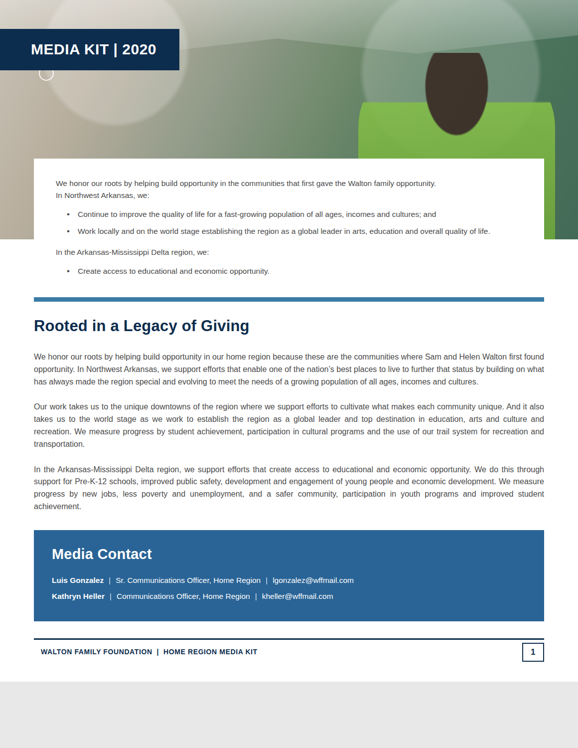MEDIA KIT | 2020
HOME REGION PROGRAM
We honor our roots by helping build opportunity in the communities that first gave the Walton family opportunity.
In Northwest Arkansas, we:
Continue to improve the quality of life for a fast-growing population of all ages, incomes and cultures; and
Work locally and on the world stage establishing the region as a global leader in arts, education and overall quality of life.
In the Arkansas-Mississippi Delta region, we:
Create access to educational and economic opportunity.
Rooted in a Legacy of Giving
We honor our roots by helping build opportunity in our home region because these are the communities where Sam and Helen Walton first found opportunity. In Northwest Arkansas, we support efforts that enable one of the nation’s best places to live to further that status by building on what has always made the region special and evolving to meet the needs of a growing population of all ages, incomes and cultures.
Our work takes us to the unique downtowns of the region where we support efforts to cultivate what makes each community unique. And it also takes us to the world stage as we work to establish the region as a global leader and top destination in education, arts and culture and recreation. We measure progress by student achievement, participation in cultural programs and the use of our trail system for recreation and transportation.
In the Arkansas-Mississippi Delta region, we support efforts that create access to educational and economic opportunity. We do this through support for Pre-K-12 schools, improved public safety, development and engagement of young people and economic development. We measure progress by new jobs, less poverty and unemployment, and a safer community, participation in youth programs and improved student achievement.
Media Contact
Luis Gonzalez|Sr. Communications Officer, Home Region|lgonzalez@wffmail.com
Kathryn Heller|Communications Officer, Home Region|kheller@wffmail.com
WALTON FAMILY FOUNDATION | HOME REGION MEDIA KIT
1